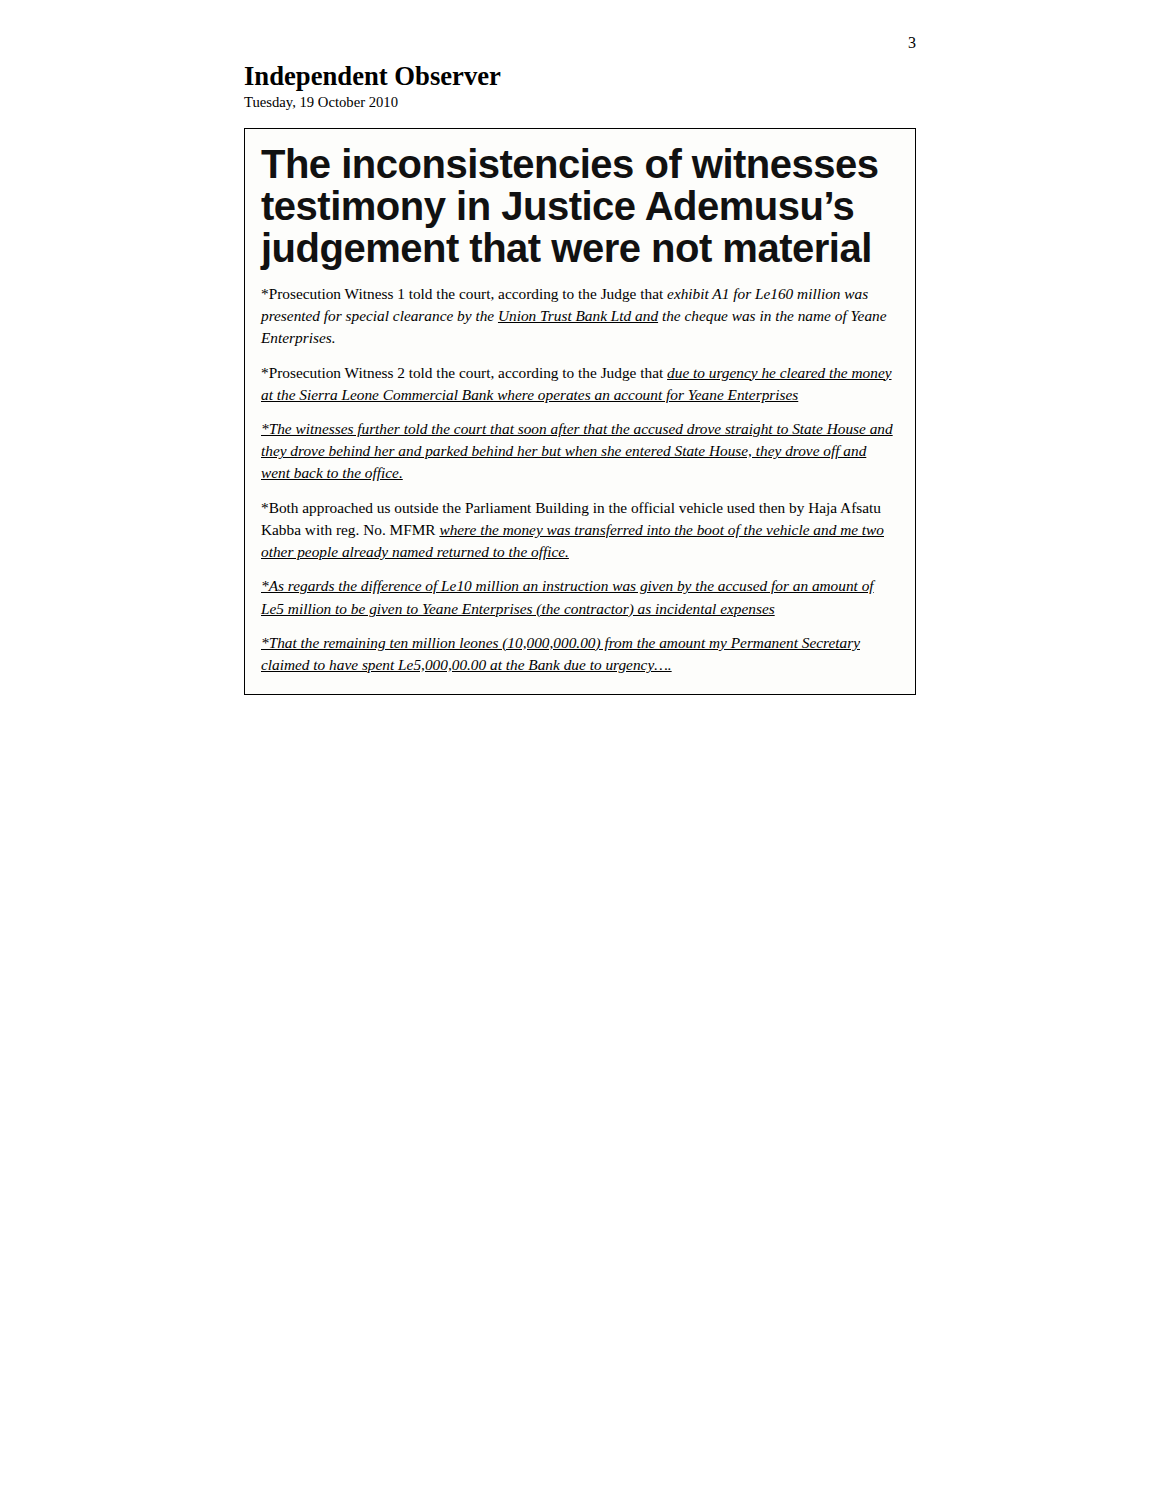3
Independent Observer
Tuesday, 19 October 2010
The inconsistencies of witnesses testimony in Justice Ademusu’s judgement that were not material
*Prosecution Witness 1 told the court, according to the Judge that exhibit A1 for Le160 million was presented for special clearance by the Union Trust Bank Ltd and the cheque was in the name of Yeane Enterprises.
*Prosecution Witness 2 told the court, according to the Judge that due to urgency he cleared the money at the Sierra Leone Commercial Bank where operates an account for Yeane Enterprises
*The witnesses further told the court that soon after that the accused drove straight to State House and they drove behind her and parked behind her but when she entered State House, they drove off and went back to the office.
*Both approached us outside the Parliament Building in the official vehicle used then by Haja Afsatu Kabba with reg. No. MFMR where the money was transferred into the boot of the vehicle and me two other people already named returned to the office.
*As regards the difference of Le10 million an instruction was given by the accused for an amount of Le5 million to be given to Yeane Enterprises (the contractor) as incidental expenses
*That the remaining ten million leones (10,000,000.00) from the amount my Permanent Secretary claimed to have spent Le5,000,00.00 at the Bank due to urgency….